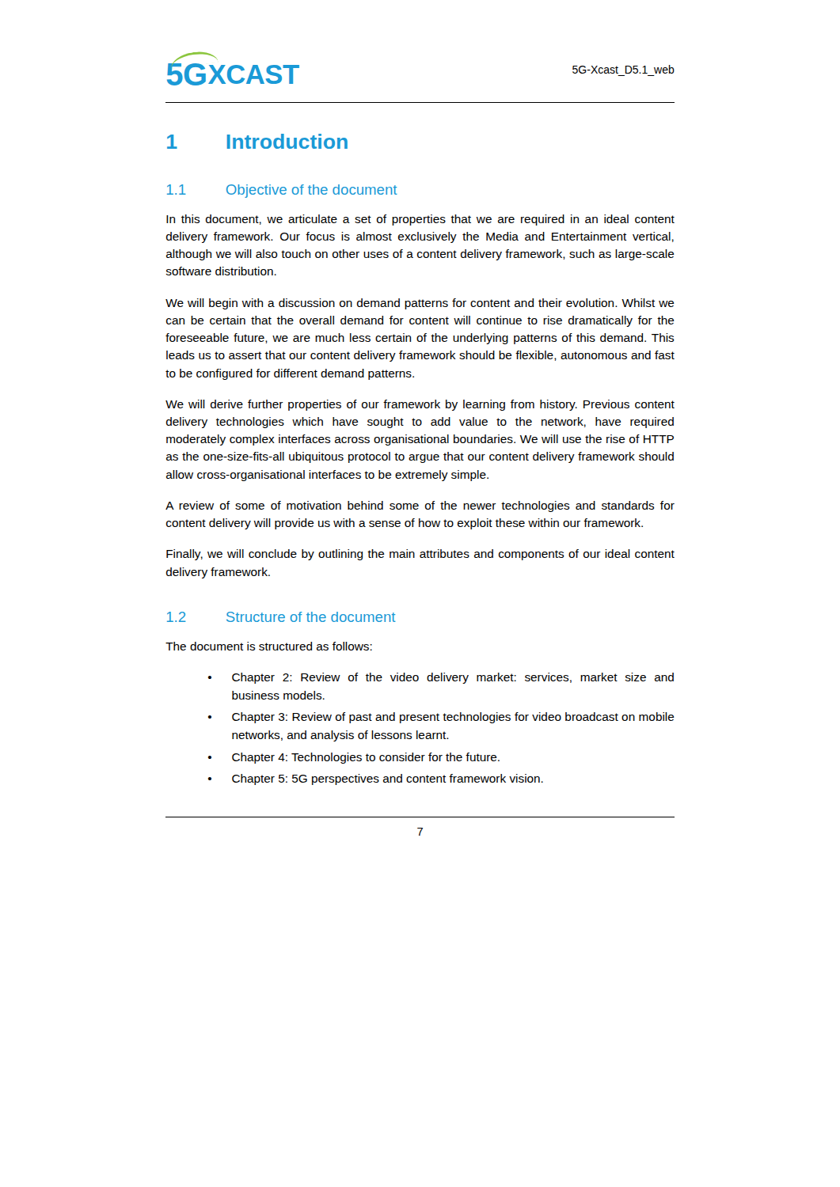5G XCAST
5G-Xcast_D5.1_web
1 Introduction
1.1 Objective of the document
In this document, we articulate a set of properties that we are required in an ideal content delivery framework. Our focus is almost exclusively the Media and Entertainment vertical, although we will also touch on other uses of a content delivery framework, such as large-scale software distribution.
We will begin with a discussion on demand patterns for content and their evolution. Whilst we can be certain that the overall demand for content will continue to rise dramatically for the foreseeable future, we are much less certain of the underlying patterns of this demand. This leads us to assert that our content delivery framework should be flexible, autonomous and fast to be configured for different demand patterns.
We will derive further properties of our framework by learning from history. Previous content delivery technologies which have sought to add value to the network, have required moderately complex interfaces across organisational boundaries. We will use the rise of HTTP as the one-size-fits-all ubiquitous protocol to argue that our content delivery framework should allow cross-organisational interfaces to be extremely simple.
A review of some of motivation behind some of the newer technologies and standards for content delivery will provide us with a sense of how to exploit these within our framework.
Finally, we will conclude by outlining the main attributes and components of our ideal content delivery framework.
1.2 Structure of the document
The document is structured as follows:
Chapter 2: Review of the video delivery market: services, market size and business models.
Chapter 3: Review of past and present technologies for video broadcast on mobile networks, and analysis of lessons learnt.
Chapter 4: Technologies to consider for the future.
Chapter 5: 5G perspectives and content framework vision.
7